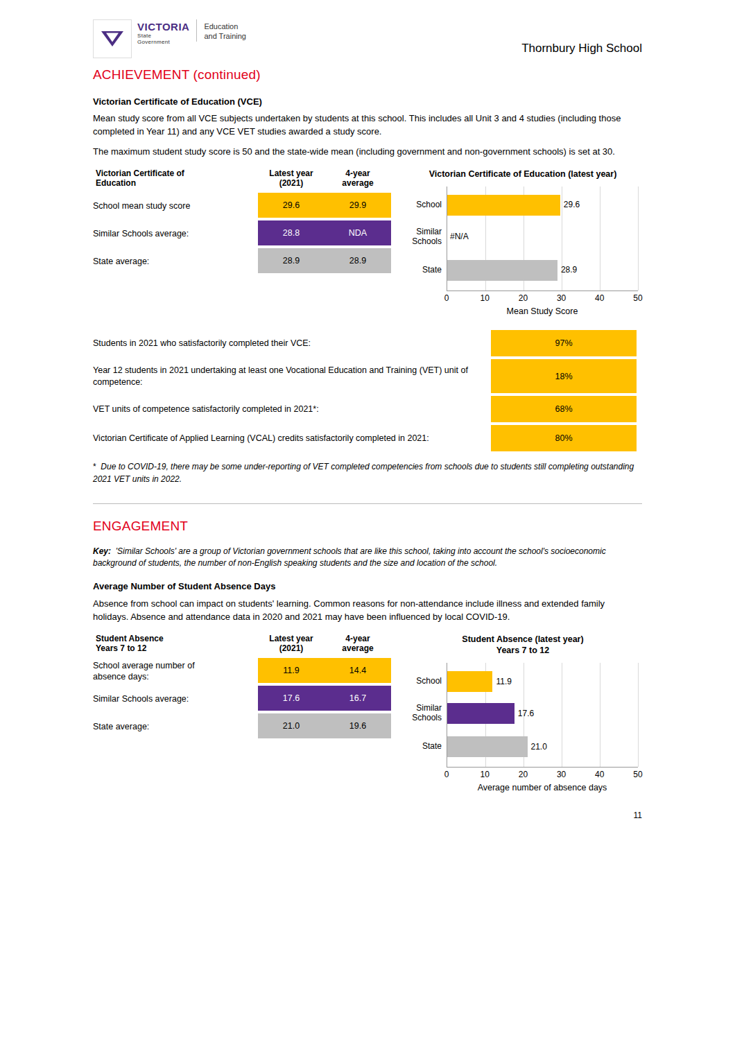VICTORIA State
Government
Education
and Training
Thornbury High School
ACHIEVEMENT (continued)
Victorian Certificate of Education (VCE)
Mean study score from all VCE subjects undertaken by students at this school. This includes all Unit 3 and 4 studies (including those completed in Year 11) and any VCE VET studies awarded a study score.
The maximum student study score is 50 and the state-wide mean (including government and non-government schools) is set at 30.
| Victorian Certificate of Education | Latest year (2021) | 4-year average |
| --- | --- | --- |
| School mean study score | 29.6 | 29.9 |
| Similar Schools average: | 28.8 | NDA |
| State average: | 28.9 | 28.9 |
Victorian Certificate of Education (latest year)
School 29.6
Similar
Schools #N/A
State 28.9
0 10 20 30 40 50
Mean Study Score
Students in 2021 who satisfactorily completed their VCE:
97%
Year 12 students in 2021 undertaking at least one Vocational Education and Training (VET) unit of competence:
18%
VET units of competence satisfactorily completed in 2021*:
68%
Victorian Certificate of Applied Learning (VCAL) credits satisfactorily completed in 2021:
80%
* Due to COVID-19, there may be some under-reporting of VET completed competencies from schools due to students still completing outstanding 2021 VET units in 2022.
ENGAGEMENT
Key: 'Similar Schools' are a group of Victorian government schools that are like this school, taking into account the school's socioeconomic background of students, the number of non-English speaking students and the size and location of the school.
Average Number of Student Absence Days
Absence from school can impact on students' learning. Common reasons for non-attendance include illness and extended family holidays. Absence and attendance data in 2020 and 2021 may have been influenced by local COVID-19.
| Student Absence Years 7 to 12 | Latest year (2021) | 4-year average |
| --- | --- | --- |
| School average number of absence days: | 11.9 | 14.4 |
| Similar Schools average: | 17.6 | 16.7 |
| State average: | 21.0 | 19.6 |
Student Absence (latest year)
Years 7 to 12
School 11.9
Similar
Schools 17.6
State 21.0
0 10 20 30 40 50
Average number of absence days
11